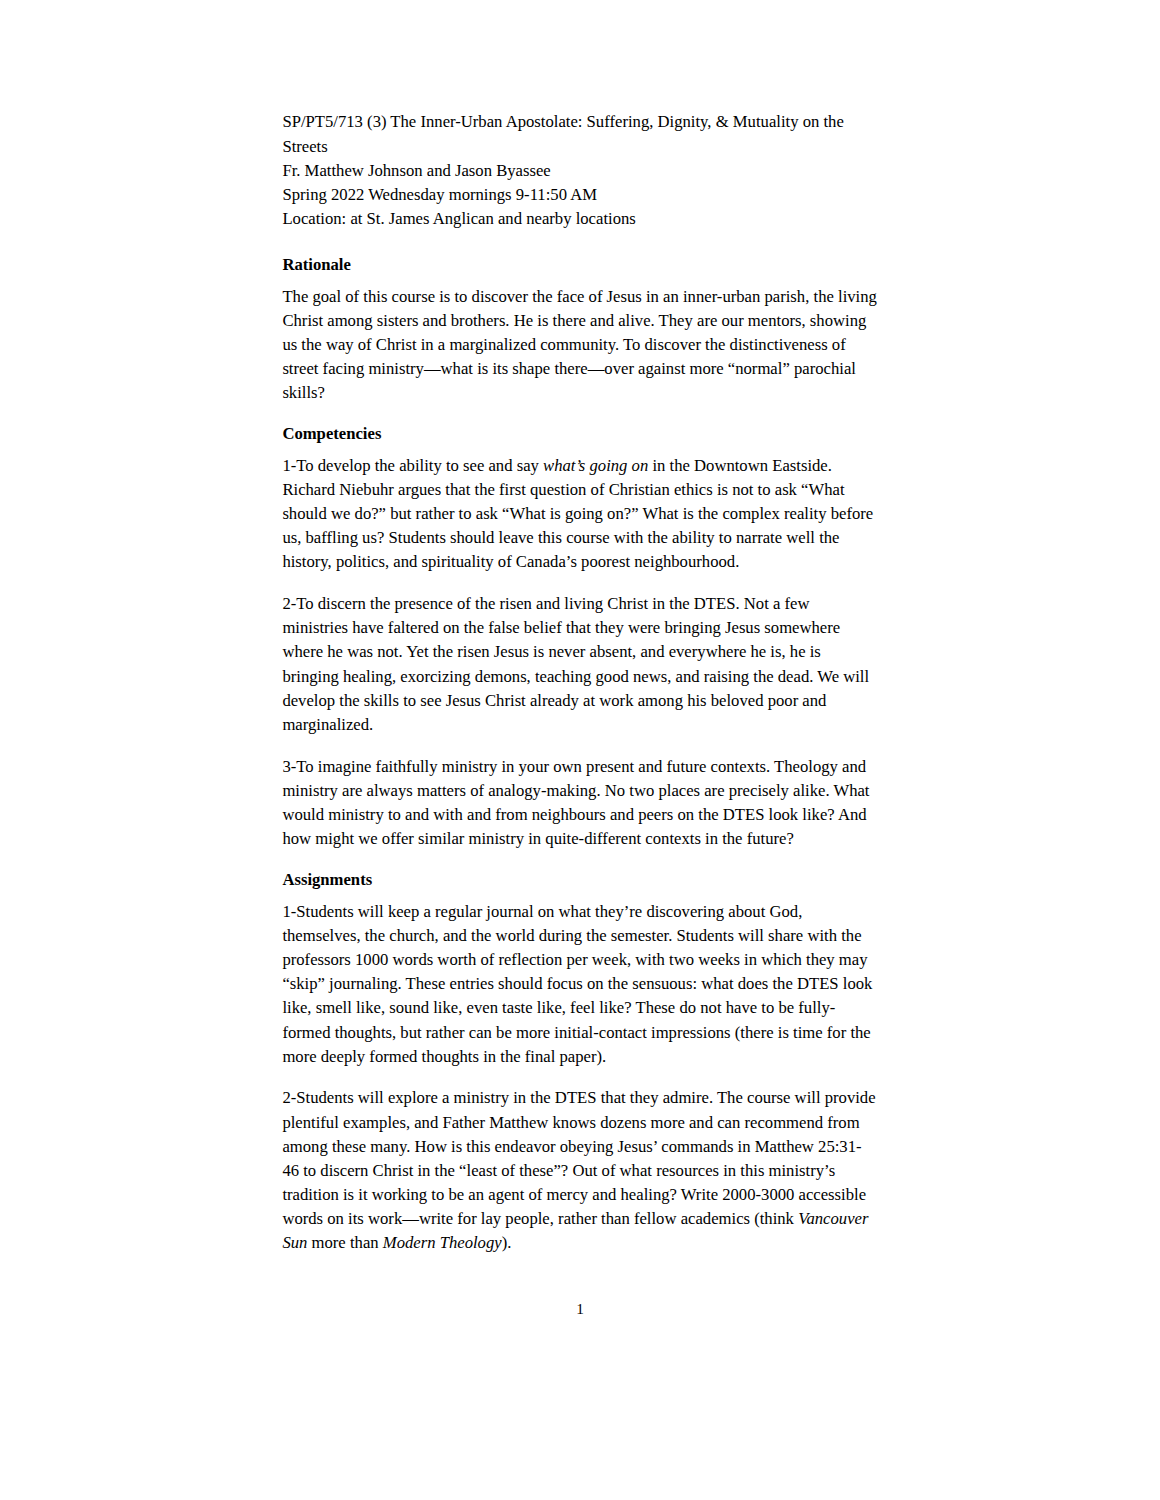SP/PT5/713 (3) The Inner-Urban Apostolate: Suffering, Dignity, & Mutuality on the Streets
Fr. Matthew Johnson and Jason Byassee
Spring 2022 Wednesday mornings 9-11:50 AM
Location: at St. James Anglican and nearby locations
Rationale
The goal of this course is to discover the face of Jesus in an inner-urban parish, the living Christ among sisters and brothers. He is there and alive. They are our mentors, showing us the way of Christ in a marginalized community. To discover the distinctiveness of street facing ministry—what is its shape there—over against more “normal” parochial skills?
Competencies
1-To develop the ability to see and say what’s going on in the Downtown Eastside. Richard Niebuhr argues that the first question of Christian ethics is not to ask “What should we do?” but rather to ask “What is going on?” What is the complex reality before us, baffling us? Students should leave this course with the ability to narrate well the history, politics, and spirituality of Canada’s poorest neighbourhood.
2-To discern the presence of the risen and living Christ in the DTES. Not a few ministries have faltered on the false belief that they were bringing Jesus somewhere where he was not. Yet the risen Jesus is never absent, and everywhere he is, he is bringing healing, exorcizing demons, teaching good news, and raising the dead. We will develop the skills to see Jesus Christ already at work among his beloved poor and marginalized.
3-To imagine faithfully ministry in your own present and future contexts. Theology and ministry are always matters of analogy-making. No two places are precisely alike. What would ministry to and with and from neighbours and peers on the DTES look like? And how might we offer similar ministry in quite-different contexts in the future?
Assignments
1-Students will keep a regular journal on what they’re discovering about God, themselves, the church, and the world during the semester. Students will share with the professors 1000 words worth of reflection per week, with two weeks in which they may “skip” journaling. These entries should focus on the sensuous: what does the DTES look like, smell like, sound like, even taste like, feel like? These do not have to be fully-formed thoughts, but rather can be more initial-contact impressions (there is time for the more deeply formed thoughts in the final paper).
2-Students will explore a ministry in the DTES that they admire. The course will provide plentiful examples, and Father Matthew knows dozens more and can recommend from among these many. How is this endeavor obeying Jesus’ commands in Matthew 25:31-46 to discern Christ in the “least of these”? Out of what resources in this ministry’s tradition is it working to be an agent of mercy and healing? Write 2000-3000 accessible words on its work—write for lay people, rather than fellow academics (think Vancouver Sun more than Modern Theology).
1